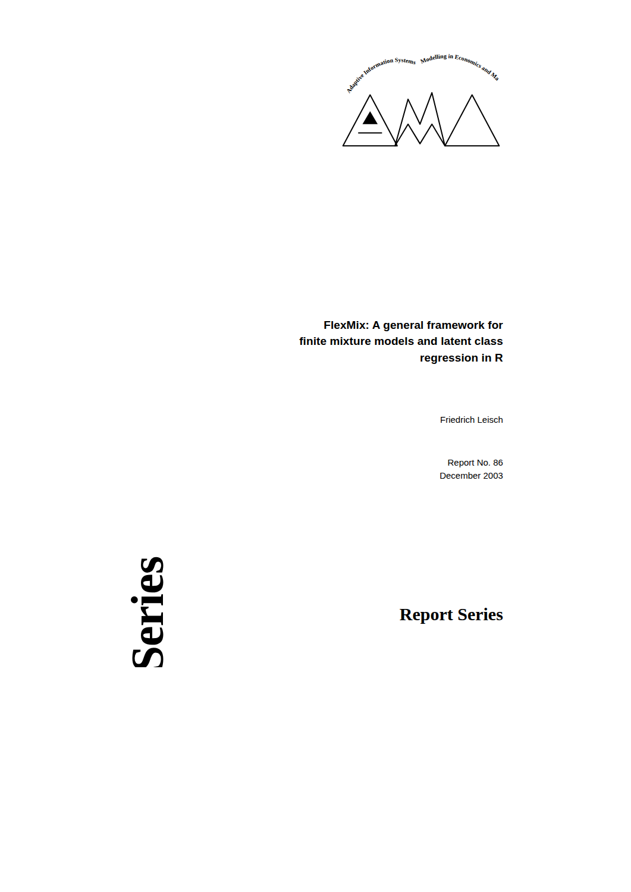Adaptive Information Systems and Modelling in Economics and Management Science
Report Series
FlexMix: A general framework for
finite mixture models and latent class
regression in R
Friedrich Leisch
Report No. 86
December 2003
Report Series